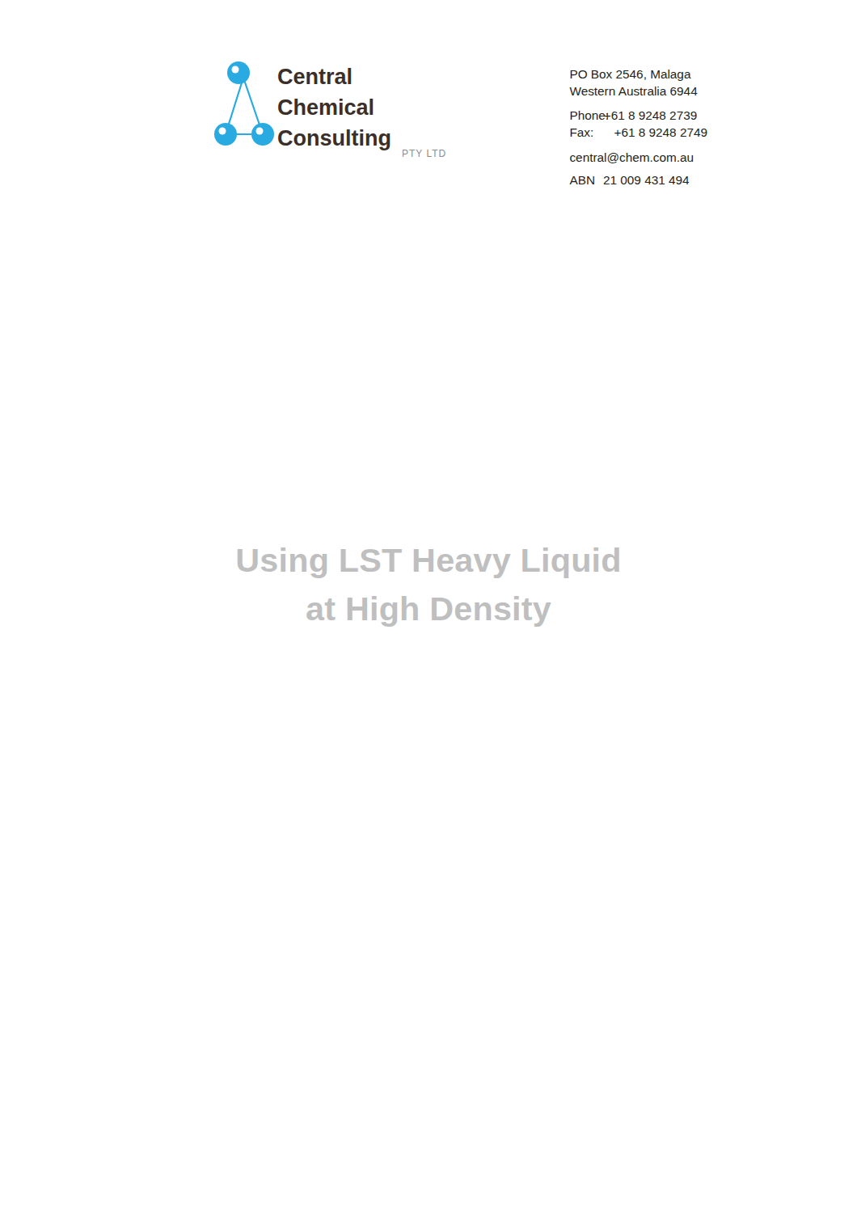Central Chemical Consulting PTY LTD
PO Box 2546, Malaga
Western Australia 6944
Phone: +61 8 9248 2739
Fax: +61 8 9248 2749
central@chem.com.au
ABN21 009 431 494
Using LST Heavy Liquid
at High Density